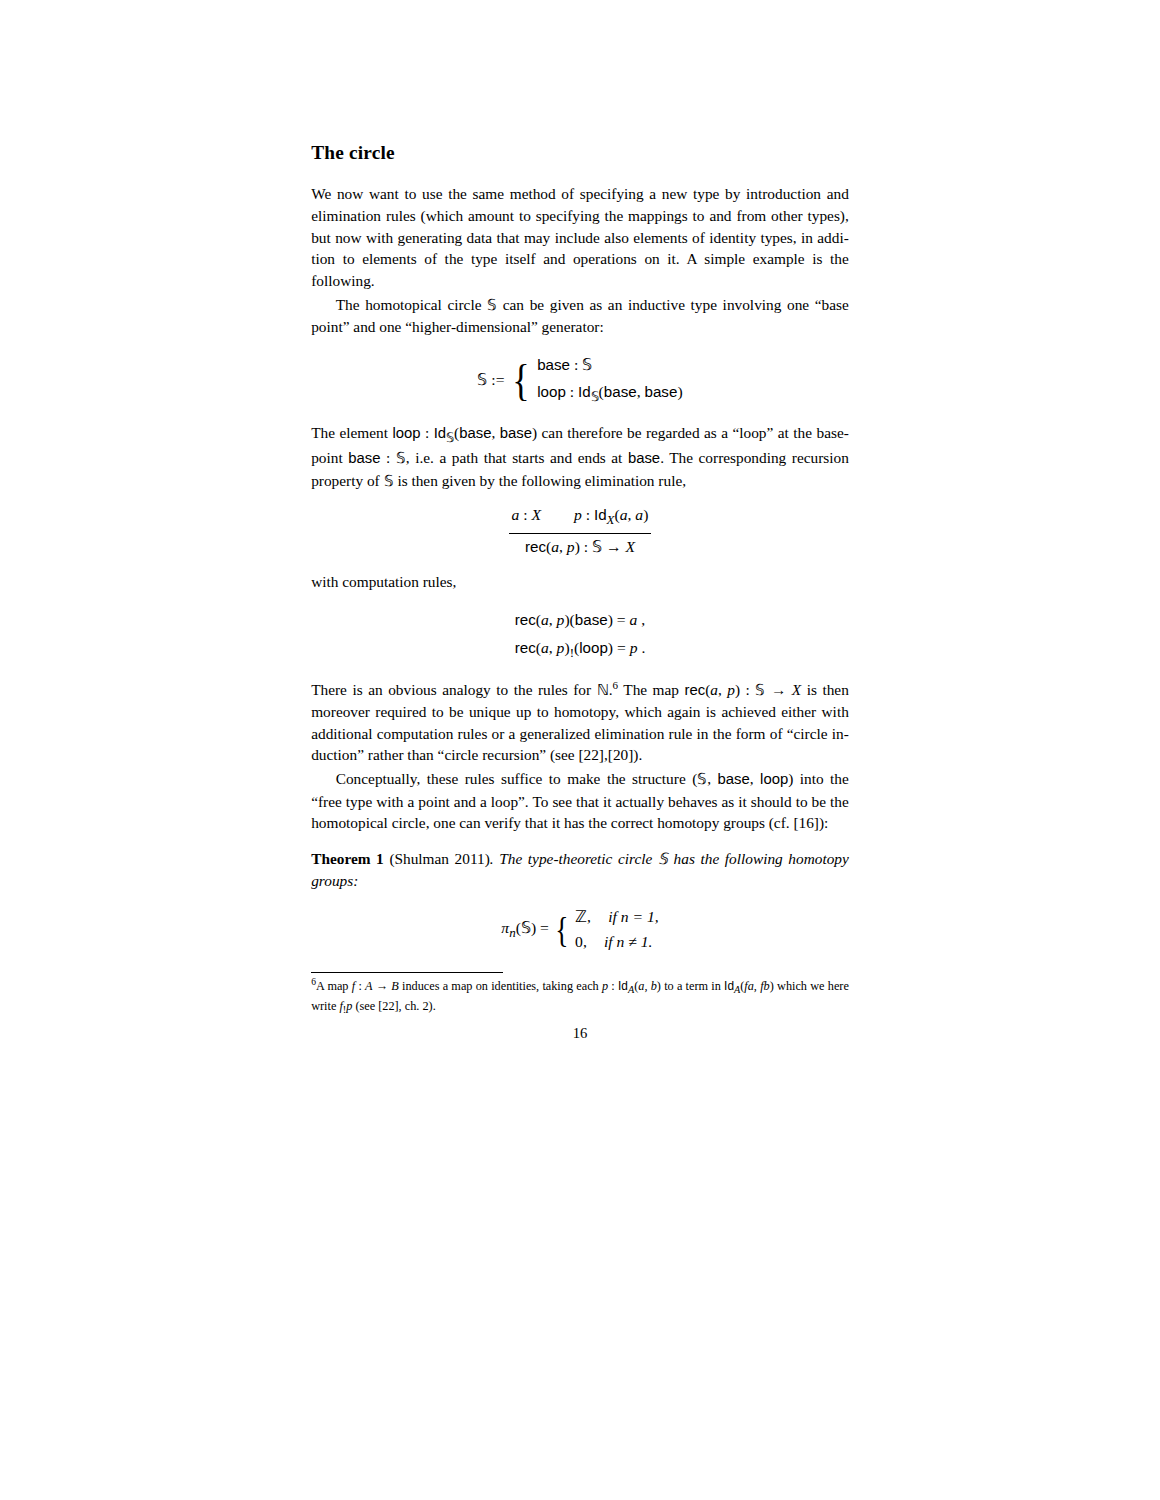The circle
We now want to use the same method of specifying a new type by introduction and elimination rules (which amount to specifying the mappings to and from other types), but now with generating data that may include also elements of identity types, in addition to elements of the type itself and operations on it. A simple example is the following.
The homotopical circle 𝕊 can be given as an inductive type involving one “base point” and one “higher-dimensional” generator:
𝕊 := {
base : 𝕊
loop : Id𝕊(base, base)
The element loop : Id𝕊(base, base) can therefore be regarded as a “loop” at the basepoint base : 𝕊, i.e. a path that starts and ends at base. The corresponding recursion property of 𝕊 is then given by the following elimination rule,
a : X p : IdX(a, a)
rec(a, p) : 𝕊 → X
with computation rules,
rec(a, p)(base) = a ,
rec(a, p)!(loop) = p .
There is an obvious analogy to the rules for ℕ.6 The map rec(a, p) : 𝕊 → X is then moreover required to be unique up to homotopy, which again is achieved either with additional computation rules or a generalized elimination rule in the form of “circle induction” rather than “circle recursion” (see [22],[20]).
Conceptually, these rules suffice to make the structure (𝕊, base, loop) into the “free type with a point and a loop”. To see that it actually behaves as it should to be the homotopical circle, one can verify that it has the correct homotopy groups (cf. [16]):
Theorem 1 (Shulman 2011). The type-theoretic circle 𝕊 has the following homotopy groups:
πn(𝕊) = {
ℤ,if n = 1,
0,if n ≠ 1.
6A map f : A → B induces a map on identities, taking each p : IdA(a, b) to a term in IdA(fa, fb) which we here write f!p (see [22], ch. 2).
16